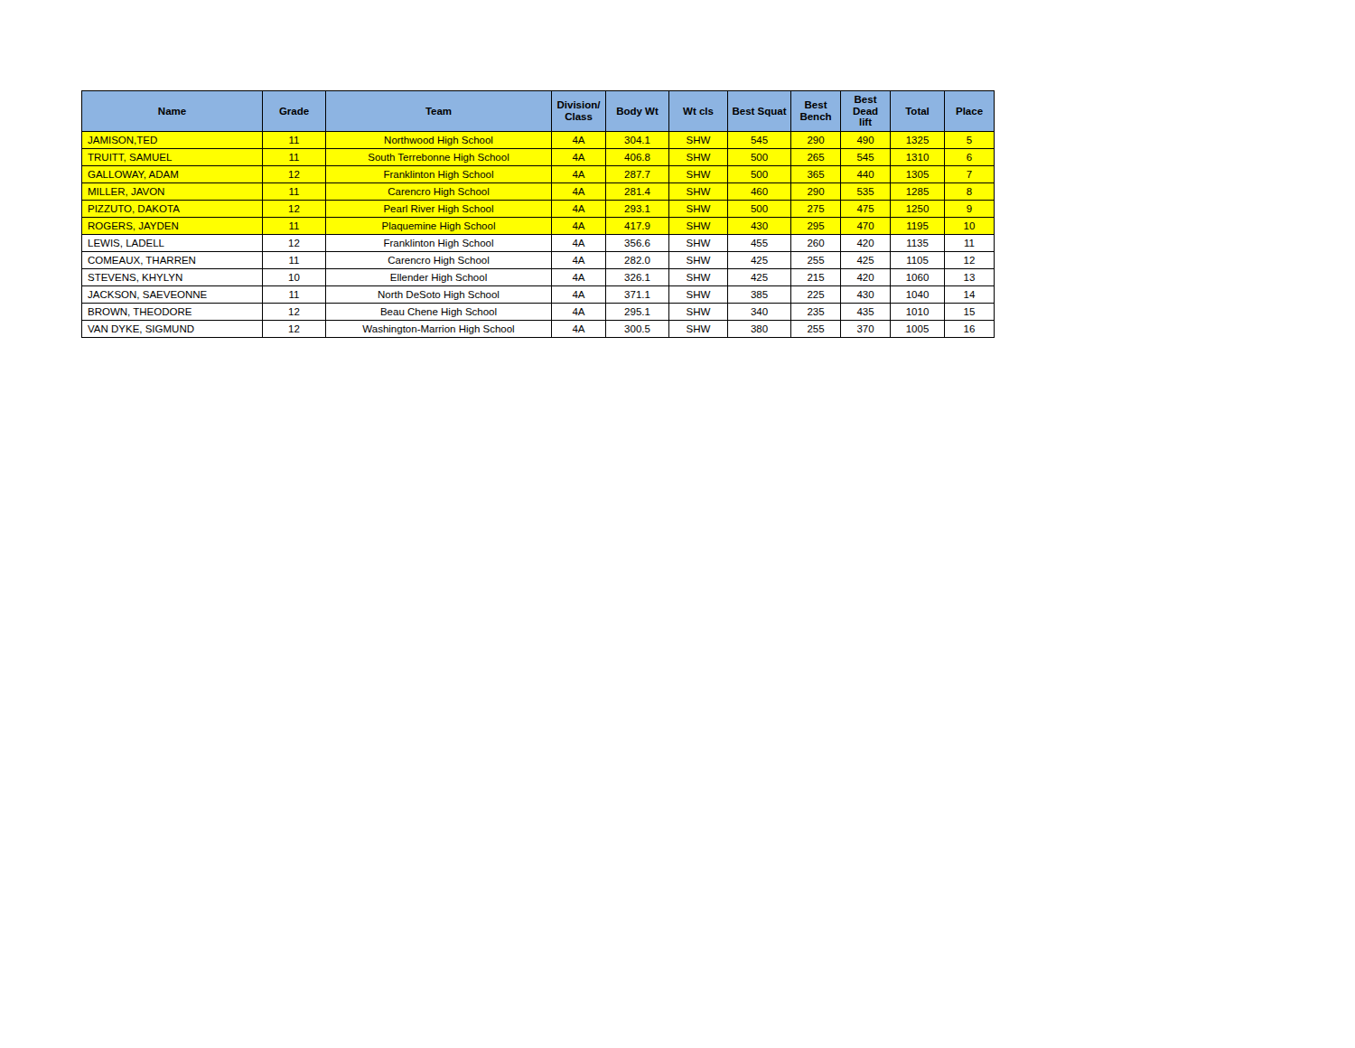| Name | Grade | Team | Division/ Class | Body Wt | Wt cls | Best Squat | Best Bench | Best Dead lift | Total | Place |
| --- | --- | --- | --- | --- | --- | --- | --- | --- | --- | --- |
| JAMISON,TED | 11 | Northwood High School | 4A | 304.1 | SHW | 545 | 290 | 490 | 1325 | 5 |
| TRUITT, SAMUEL | 11 | South Terrebonne High School | 4A | 406.8 | SHW | 500 | 265 | 545 | 1310 | 6 |
| GALLOWAY, ADAM | 12 | Franklinton High School | 4A | 287.7 | SHW | 500 | 365 | 440 | 1305 | 7 |
| MILLER, JAVON | 11 | Carencro High School | 4A | 281.4 | SHW | 460 | 290 | 535 | 1285 | 8 |
| PIZZUTO, DAKOTA | 12 | Pearl River High School | 4A | 293.1 | SHW | 500 | 275 | 475 | 1250 | 9 |
| ROGERS, JAYDEN | 11 | Plaquemine High School | 4A | 417.9 | SHW | 430 | 295 | 470 | 1195 | 10 |
| LEWIS, LADELL | 12 | Franklinton High School | 4A | 356.6 | SHW | 455 | 260 | 420 | 1135 | 11 |
| COMEAUX, THARREN | 11 | Carencro High School | 4A | 282.0 | SHW | 425 | 255 | 425 | 1105 | 12 |
| STEVENS, KHYLYN | 10 | Ellender High School | 4A | 326.1 | SHW | 425 | 215 | 420 | 1060 | 13 |
| JACKSON, SAEVEONNE | 11 | North DeSoto High School | 4A | 371.1 | SHW | 385 | 225 | 430 | 1040 | 14 |
| BROWN, THEODORE | 12 | Beau Chene High School | 4A | 295.1 | SHW | 340 | 235 | 435 | 1010 | 15 |
| VAN DYKE, SIGMUND | 12 | Washington-Marrion High School | 4A | 300.5 | SHW | 380 | 255 | 370 | 1005 | 16 |